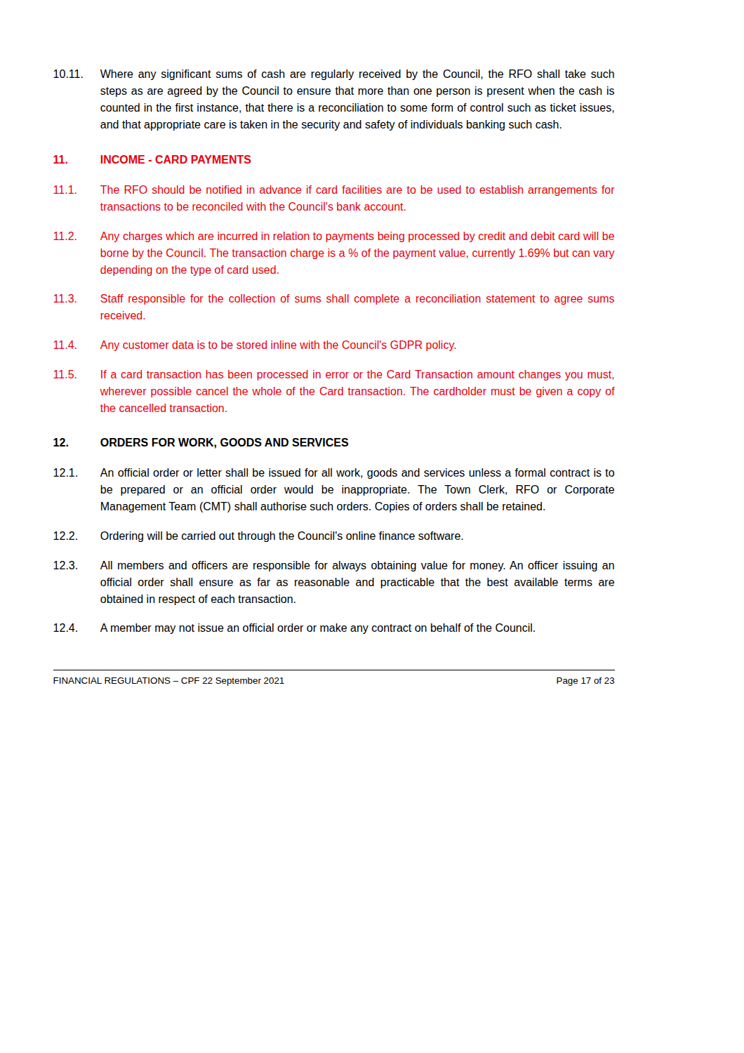10.11.
Where any significant sums of cash are regularly received by the Council, the RFO shall take such steps as are agreed by the Council to ensure that more than one person is present when the cash is counted in the first instance, that there is a reconciliation to some form of control such as ticket issues, and that appropriate care is taken in the security and safety of individuals banking such cash.
11. INCOME - CARD PAYMENTS
11.1.
The RFO should be notified in advance if card facilities are to be used to establish arrangements for transactions to be reconciled with the Council's bank account.
11.2.
Any charges which are incurred in relation to payments being processed by credit and debit card will be borne by the Council. The transaction charge is a % of the payment value, currently 1.69% but can vary depending on the type of card used.
11.3.
Staff responsible for the collection of sums shall complete a reconciliation statement to agree sums received.
11.4.
Any customer data is to be stored inline with the Council's GDPR policy.
11.5.
If a card transaction has been processed in error or the Card Transaction amount changes you must, wherever possible cancel the whole of the Card transaction. The cardholder must be given a copy of the cancelled transaction.
12. ORDERS FOR WORK, GOODS AND SERVICES
12.1.
An official order or letter shall be issued for all work, goods and services unless a formal contract is to be prepared or an official order would be inappropriate. The Town Clerk, RFO or Corporate Management Team (CMT) shall authorise such orders. Copies of orders shall be retained.
12.2.
Ordering will be carried out through the Council's online finance software.
12.3.
All members and officers are responsible for always obtaining value for money. An officer issuing an official order shall ensure as far as reasonable and practicable that the best available terms are obtained in respect of each transaction.
12.4.
A member may not issue an official order or make any contract on behalf of the Council.
FINANCIAL REGULATIONS – CPF 22 September 2021 Page 17 of 23